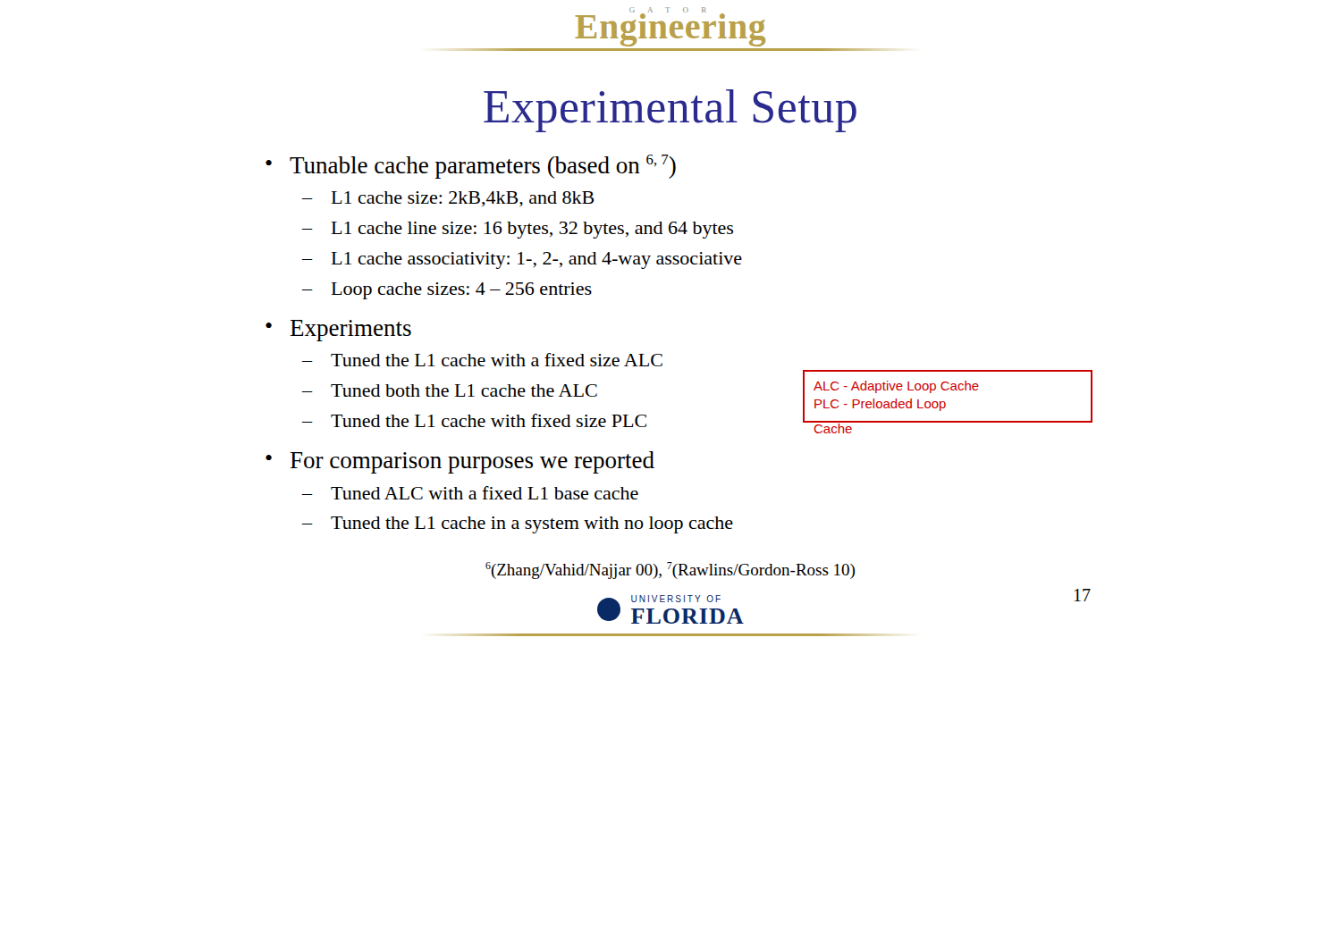G A T O R
Engineering
Experimental Setup
Tunable cache parameters (based on 6, 7)
L1 cache size: 2kB,4kB, and 8kB
L1 cache line size: 16 bytes, 32 bytes, and 64 bytes
L1 cache associativity: 1-, 2-, and 4-way associative
Loop cache sizes: 4 – 256 entries
Experiments
Tuned the L1 cache with a fixed size ALC
Tuned both the L1 cache the ALC
Tuned the L1 cache with fixed size PLC
For comparison purposes we reported
Tuned ALC with a fixed L1 base cache
Tuned the L1 cache in a system with no loop cache
ALC - Adaptive Loop Cache
PLC - Preloaded Loop
Cache
6(Zhang/Vahid/Najjar 00), 7(Rawlins/Gordon-Ross 10)
17
UNIVERSITY OF
FLORIDA